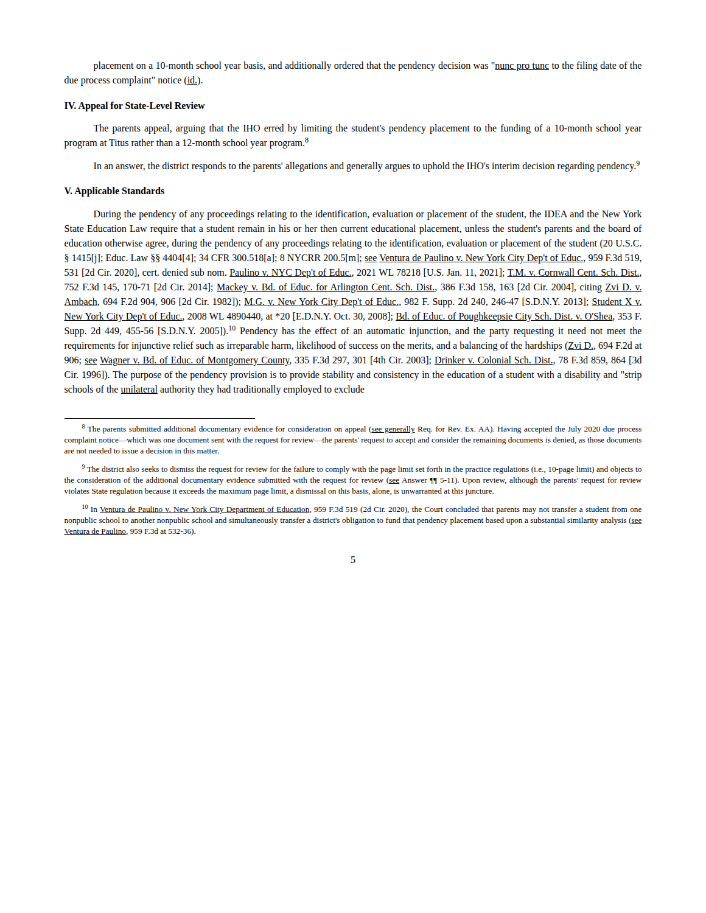placement on a 10-month school year basis, and additionally ordered that the pendency decision was "nunc pro tunc to the filing date of the due process complaint" notice (id.).
IV. Appeal for State-Level Review
The parents appeal, arguing that the IHO erred by limiting the student's pendency placement to the funding of a 10-month school year program at Titus rather than a 12-month school year program.8
In an answer, the district responds to the parents' allegations and generally argues to uphold the IHO's interim decision regarding pendency.9
V. Applicable Standards
During the pendency of any proceedings relating to the identification, evaluation or placement of the student, the IDEA and the New York State Education Law require that a student remain in his or her then current educational placement, unless the student's parents and the board of education otherwise agree, during the pendency of any proceedings relating to the identification, evaluation or placement of the student (20 U.S.C. § 1415[j]; Educ. Law §§ 4404[4]; 34 CFR 300.518[a]; 8 NYCRR 200.5[m]; see Ventura de Paulino v. New York City Dep't of Educ., 959 F.3d 519, 531 [2d Cir. 2020], cert. denied sub nom. Paulino v. NYC Dep't of Educ., 2021 WL 78218 [U.S. Jan. 11, 2021]; T.M. v. Cornwall Cent. Sch. Dist., 752 F.3d 145, 170-71 [2d Cir. 2014]; Mackey v. Bd. of Educ. for Arlington Cent. Sch. Dist., 386 F.3d 158, 163 [2d Cir. 2004], citing Zvi D. v. Ambach, 694 F.2d 904, 906 [2d Cir. 1982]); M.G. v. New York City Dep't of Educ., 982 F. Supp. 2d 240, 246-47 [S.D.N.Y. 2013]; Student X v. New York City Dep't of Educ., 2008 WL 4890440, at *20 [E.D.N.Y. Oct. 30, 2008]; Bd. of Educ. of Poughkeepsie City Sch. Dist. v. O'Shea, 353 F. Supp. 2d 449, 455-56 [S.D.N.Y. 2005]).10 Pendency has the effect of an automatic injunction, and the party requesting it need not meet the requirements for injunctive relief such as irreparable harm, likelihood of success on the merits, and a balancing of the hardships (Zvi D., 694 F.2d at 906; see Wagner v. Bd. of Educ. of Montgomery County, 335 F.3d 297, 301 [4th Cir. 2003]; Drinker v. Colonial Sch. Dist., 78 F.3d 859, 864 [3d Cir. 1996]). The purpose of the pendency provision is to provide stability and consistency in the education of a student with a disability and "strip schools of the unilateral authority they had traditionally employed to exclude
8 The parents submitted additional documentary evidence for consideration on appeal (see generally Req. for Rev. Ex. AA). Having accepted the July 2020 due process complaint notice—which was one document sent with the request for review—the parents' request to accept and consider the remaining documents is denied, as those documents are not needed to issue a decision in this matter.
9 The district also seeks to dismiss the request for review for the failure to comply with the page limit set forth in the practice regulations (i.e., 10-page limit) and objects to the consideration of the additional documentary evidence submitted with the request for review (see Answer ¶¶ 5-11). Upon review, although the parents' request for review violates State regulation because it exceeds the maximum page limit, a dismissal on this basis, alone, is unwarranted at this juncture.
10 In Ventura de Paulino v. New York City Department of Education, 959 F.3d 519 (2d Cir. 2020), the Court concluded that parents may not transfer a student from one nonpublic school to another nonpublic school and simultaneously transfer a district's obligation to fund that pendency placement based upon a substantial similarity analysis (see Ventura de Paulino, 959 F.3d at 532-36).
5